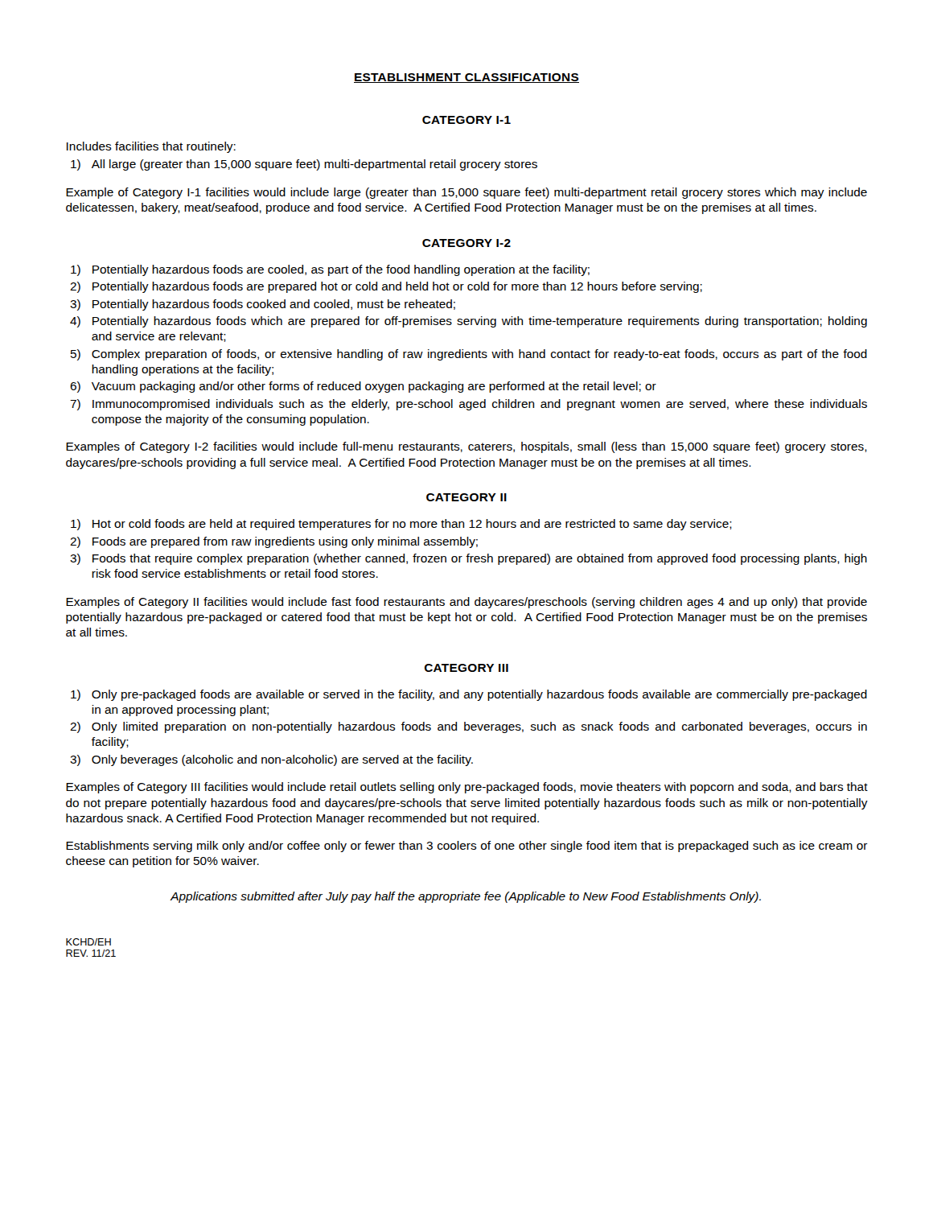ESTABLISHMENT CLASSIFICATIONS
CATEGORY I-1
Includes facilities that routinely:
1) All large (greater than 15,000 square feet) multi-departmental retail grocery stores
Example of Category I-1 facilities would include large (greater than 15,000 square feet) multi-department retail grocery stores which may include delicatessen, bakery, meat/seafood, produce and food service. A Certified Food Protection Manager must be on the premises at all times.
CATEGORY I-2
1) Potentially hazardous foods are cooled, as part of the food handling operation at the facility;
2) Potentially hazardous foods are prepared hot or cold and held hot or cold for more than 12 hours before serving;
3) Potentially hazardous foods cooked and cooled, must be reheated;
4) Potentially hazardous foods which are prepared for off-premises serving with time-temperature requirements during transportation; holding and service are relevant;
5) Complex preparation of foods, or extensive handling of raw ingredients with hand contact for ready-to-eat foods, occurs as part of the food handling operations at the facility;
6) Vacuum packaging and/or other forms of reduced oxygen packaging are performed at the retail level; or
7) Immunocompromised individuals such as the elderly, pre-school aged children and pregnant women are served, where these individuals compose the majority of the consuming population.
Examples of Category I-2 facilities would include full-menu restaurants, caterers, hospitals, small (less than 15,000 square feet) grocery stores, daycares/pre-schools providing a full service meal. A Certified Food Protection Manager must be on the premises at all times.
CATEGORY II
1) Hot or cold foods are held at required temperatures for no more than 12 hours and are restricted to same day service;
2) Foods are prepared from raw ingredients using only minimal assembly;
3) Foods that require complex preparation (whether canned, frozen or fresh prepared) are obtained from approved food processing plants, high risk food service establishments or retail food stores.
Examples of Category II facilities would include fast food restaurants and daycares/preschools (serving children ages 4 and up only) that provide potentially hazardous pre-packaged or catered food that must be kept hot or cold. A Certified Food Protection Manager must be on the premises at all times.
CATEGORY III
1) Only pre-packaged foods are available or served in the facility, and any potentially hazardous foods available are commercially pre-packaged in an approved processing plant;
2) Only limited preparation on non-potentially hazardous foods and beverages, such as snack foods and carbonated beverages, occurs in facility;
3) Only beverages (alcoholic and non-alcoholic) are served at the facility.
Examples of Category III facilities would include retail outlets selling only pre-packaged foods, movie theaters with popcorn and soda, and bars that do not prepare potentially hazardous food and daycares/pre-schools that serve limited potentially hazardous foods such as milk or non-potentially hazardous snack. A Certified Food Protection Manager recommended but not required.
Establishments serving milk only and/or coffee only or fewer than 3 coolers of one other single food item that is prepackaged such as ice cream or cheese can petition for 50% waiver.
Applications submitted after July pay half the appropriate fee (Applicable to New Food Establishments Only).
KCHD/EH
REV. 11/21